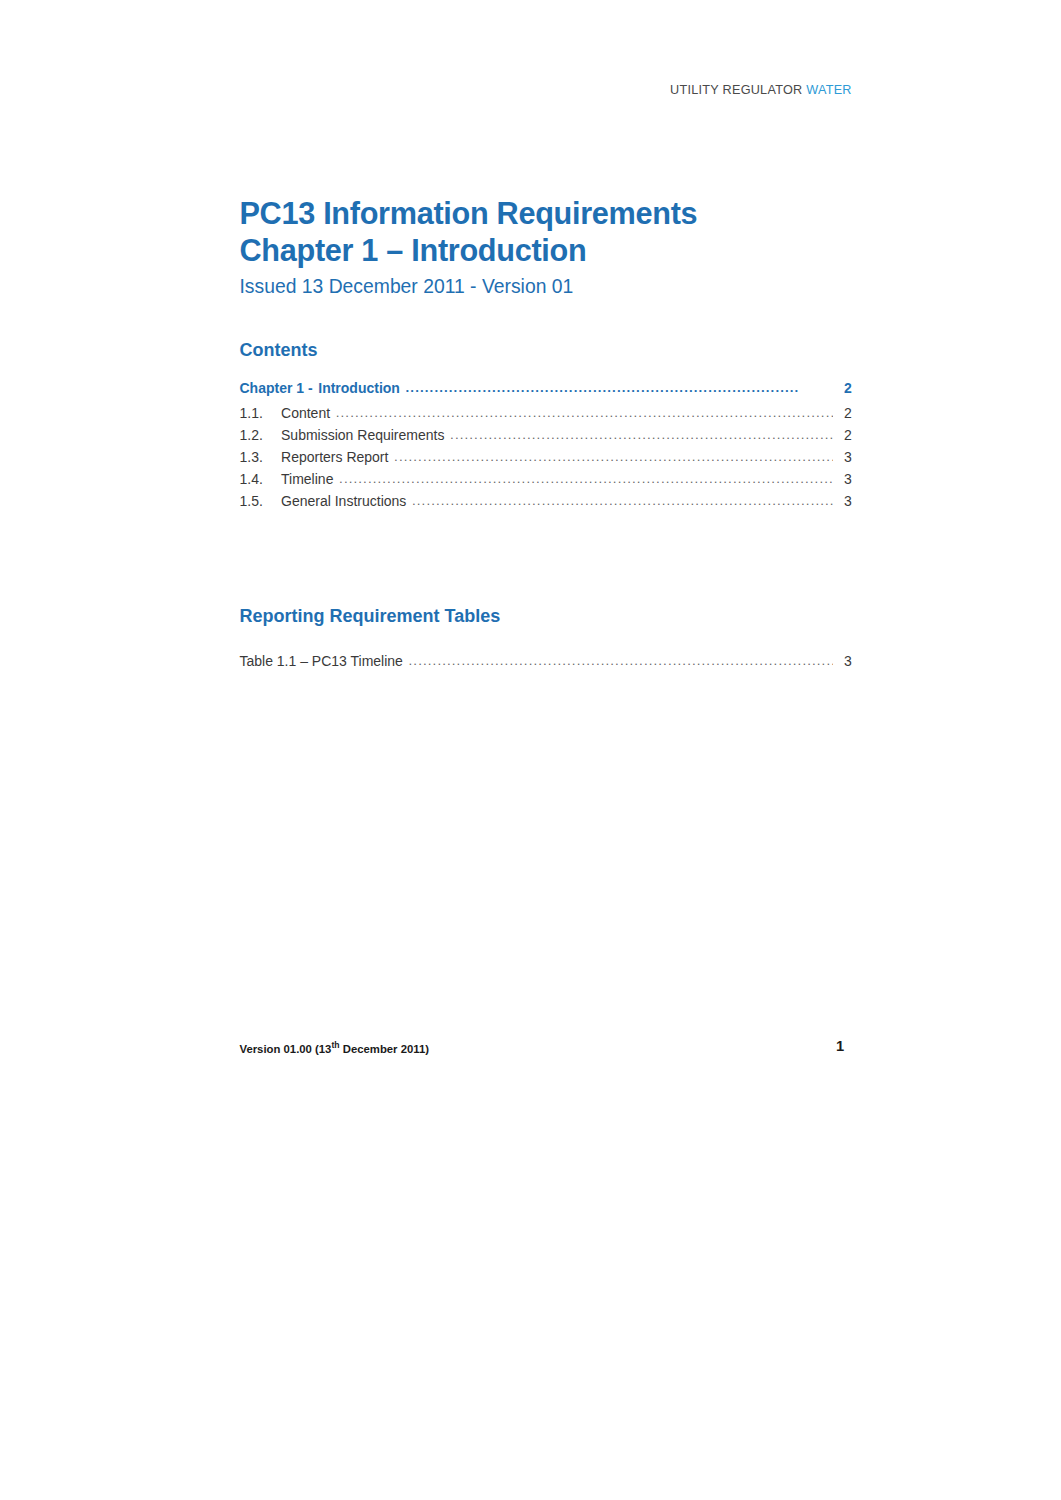UTILITY REGULATOR WATER
PC13 Information Requirements
Chapter 1 – Introduction
Issued 13 December 2011 - Version 01
Contents
Chapter 1 - Introduction .................................................................................. 2
1.1. Content ........................................................................................................... 2
1.2. Submission Requirements .................................................................................. 2
1.3. Reporters Report .............................................................................................. 3
1.4. Timeline .......................................................................................................... 3
1.5. General Instructions ......................................................................................... 3
Reporting Requirement Tables
Table 1.1 – PC13 Timeline .......................................................................................... 3
Version 01.00 (13th December 2011) 1